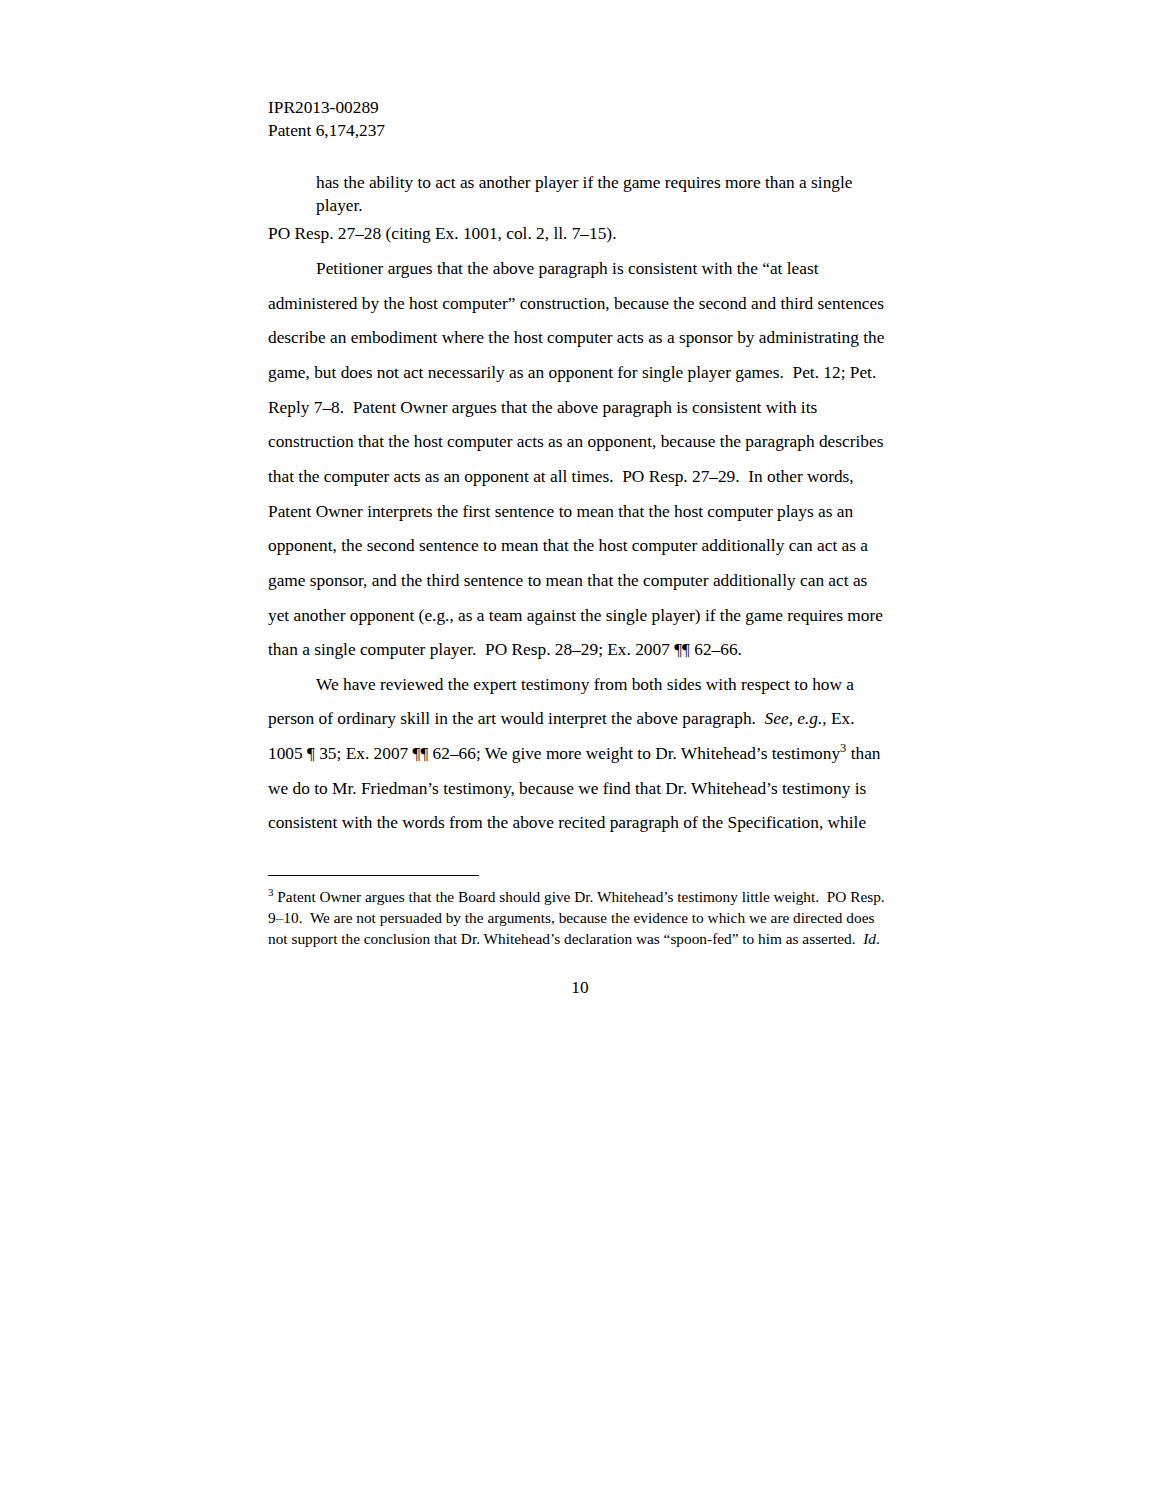IPR2013-00289
Patent 6,174,237
has the ability to act as another player if the game requires more than a single player.
PO Resp. 27–28 (citing Ex. 1001, col. 2, ll. 7–15).
Petitioner argues that the above paragraph is consistent with the “at least administered by the host computer” construction, because the second and third sentences describe an embodiment where the host computer acts as a sponsor by administrating the game, but does not act necessarily as an opponent for single player games. Pet. 12; Pet. Reply 7–8. Patent Owner argues that the above paragraph is consistent with its construction that the host computer acts as an opponent, because the paragraph describes that the computer acts as an opponent at all times. PO Resp. 27–29. In other words, Patent Owner interprets the first sentence to mean that the host computer plays as an opponent, the second sentence to mean that the host computer additionally can act as a game sponsor, and the third sentence to mean that the computer additionally can act as yet another opponent (e.g., as a team against the single player) if the game requires more than a single computer player. PO Resp. 28–29; Ex. 2007 ¶¶ 62–66.
We have reviewed the expert testimony from both sides with respect to how a person of ordinary skill in the art would interpret the above paragraph. See, e.g., Ex. 1005 ¶ 35; Ex. 2007 ¶¶ 62–66; We give more weight to Dr. Whitehead’s testimony3 than we do to Mr. Friedman’s testimony, because we find that Dr. Whitehead’s testimony is consistent with the words from the above recited paragraph of the Specification, while
3 Patent Owner argues that the Board should give Dr. Whitehead’s testimony little weight. PO Resp. 9–10. We are not persuaded by the arguments, because the evidence to which we are directed does not support the conclusion that Dr. Whitehead’s declaration was “spoon-fed” to him as asserted. Id.
10